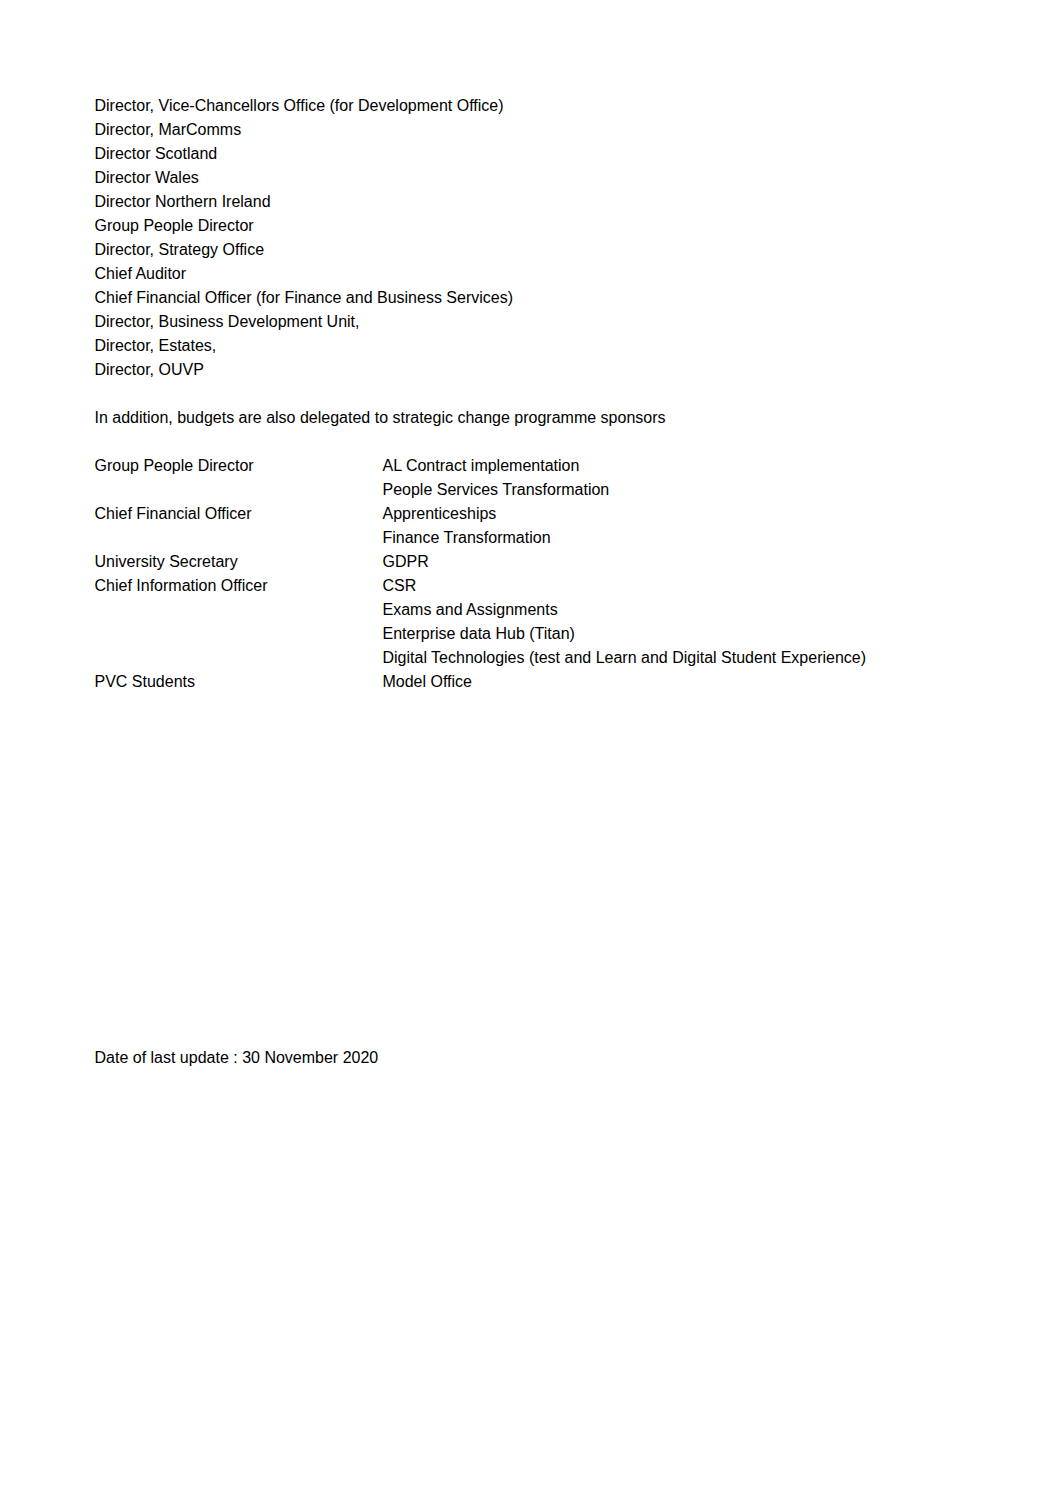Director, Vice-Chancellors Office (for Development Office)
Director, MarComms
Director Scotland
Director Wales
Director Northern Ireland
Group People Director
Director, Strategy Office
Chief Auditor
Chief Financial Officer (for Finance and Business Services)
Director, Business Development Unit,
Director, Estates,
Director, OUVP
In addition, budgets are also delegated to strategic change programme sponsors
| Group People Director | AL Contract implementation |
| | People Services Transformation |
| Chief Financial Officer | Apprenticeships |
| | Finance Transformation |
| University Secretary | GDPR |
| Chief Information Officer | CSR |
| | Exams and Assignments |
| | Enterprise data Hub (Titan) |
| | Digital Technologies (test and Learn and Digital Student Experience) |
| PVC Students | Model Office |
Date of last update : 30 November 2020